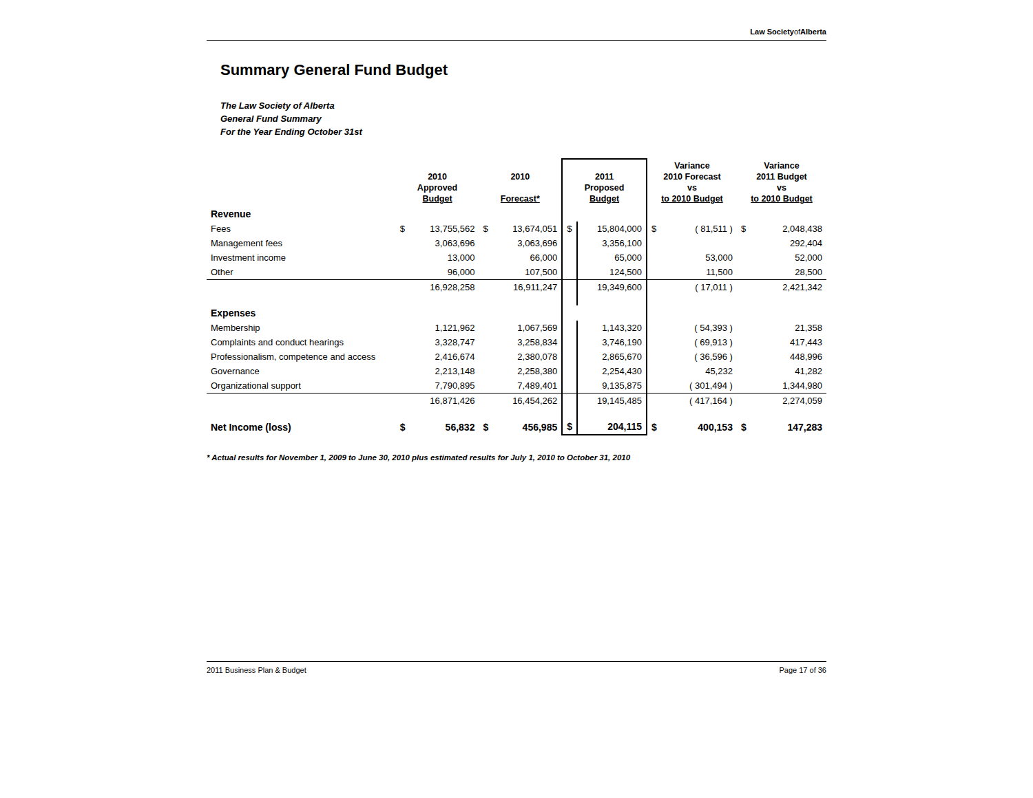Law Societyof Alberta
Summary General Fund Budget
The Law Society of Alberta
General Fund Summary
For the Year Ending October 31st
| | 2010 Approved Budget | 2010 Forecast* | 2011 Proposed Budget | Variance 2010 Forecast vs to 2010 Budget | Variance 2011 Budget vs to 2010 Budget |
| --- | --- | --- | --- | --- | --- |
| Revenue | | | | | | | | | |
| Fees | $ | 13,755,562 | $ | 13,674,051 | $ | 15,804,000 | $ | ( 81,511 ) | $ | 2,048,438 |
| Management fees | | 3,063,696 | | 3,063,696 | | 3,356,100 | | | | 292,404 |
| Investment income | | 13,000 | | 66,000 | | 65,000 | | 53,000 | | 52,000 |
| Other | | 96,000 | | 107,500 | | 124,500 | | 11,500 | | 28,500 |
| | | 16,928,258 | | 16,911,247 | | 19,349,600 | | ( 17,011 ) | | 2,421,342 |
| Expenses | | | | | | | | | |
| Membership | | 1,121,962 | | 1,067,569 | | 1,143,320 | | ( 54,393 ) | | 21,358 |
| Complaints and conduct hearings | | 3,328,747 | | 3,258,834 | | 3,746,190 | | ( 69,913 ) | | 417,443 |
| Professionalism, competence and access | | 2,416,674 | | 2,380,078 | | 2,865,670 | | ( 36,596 ) | | 448,996 |
| Governance | | 2,213,148 | | 2,258,380 | | 2,254,430 | | 45,232 | | 41,282 |
| Organizational support | | 7,790,895 | | 7,489,401 | | 9,135,875 | | ( 301,494 ) | | 1,344,980 |
| | | 16,871,426 | | 16,454,262 | | 19,145,485 | | ( 417,164 ) | | 2,274,059 |
| Net Income (loss) | $ | 56,832 | $ | 456,985 | $ | 204,115 | $ | 400,153 | $ | 147,283 |
* Actual results for November 1, 2009 to June 30, 2010 plus estimated results for July 1, 2010 to October 31, 2010
2011 Business Plan & Budget Page 17 of 36